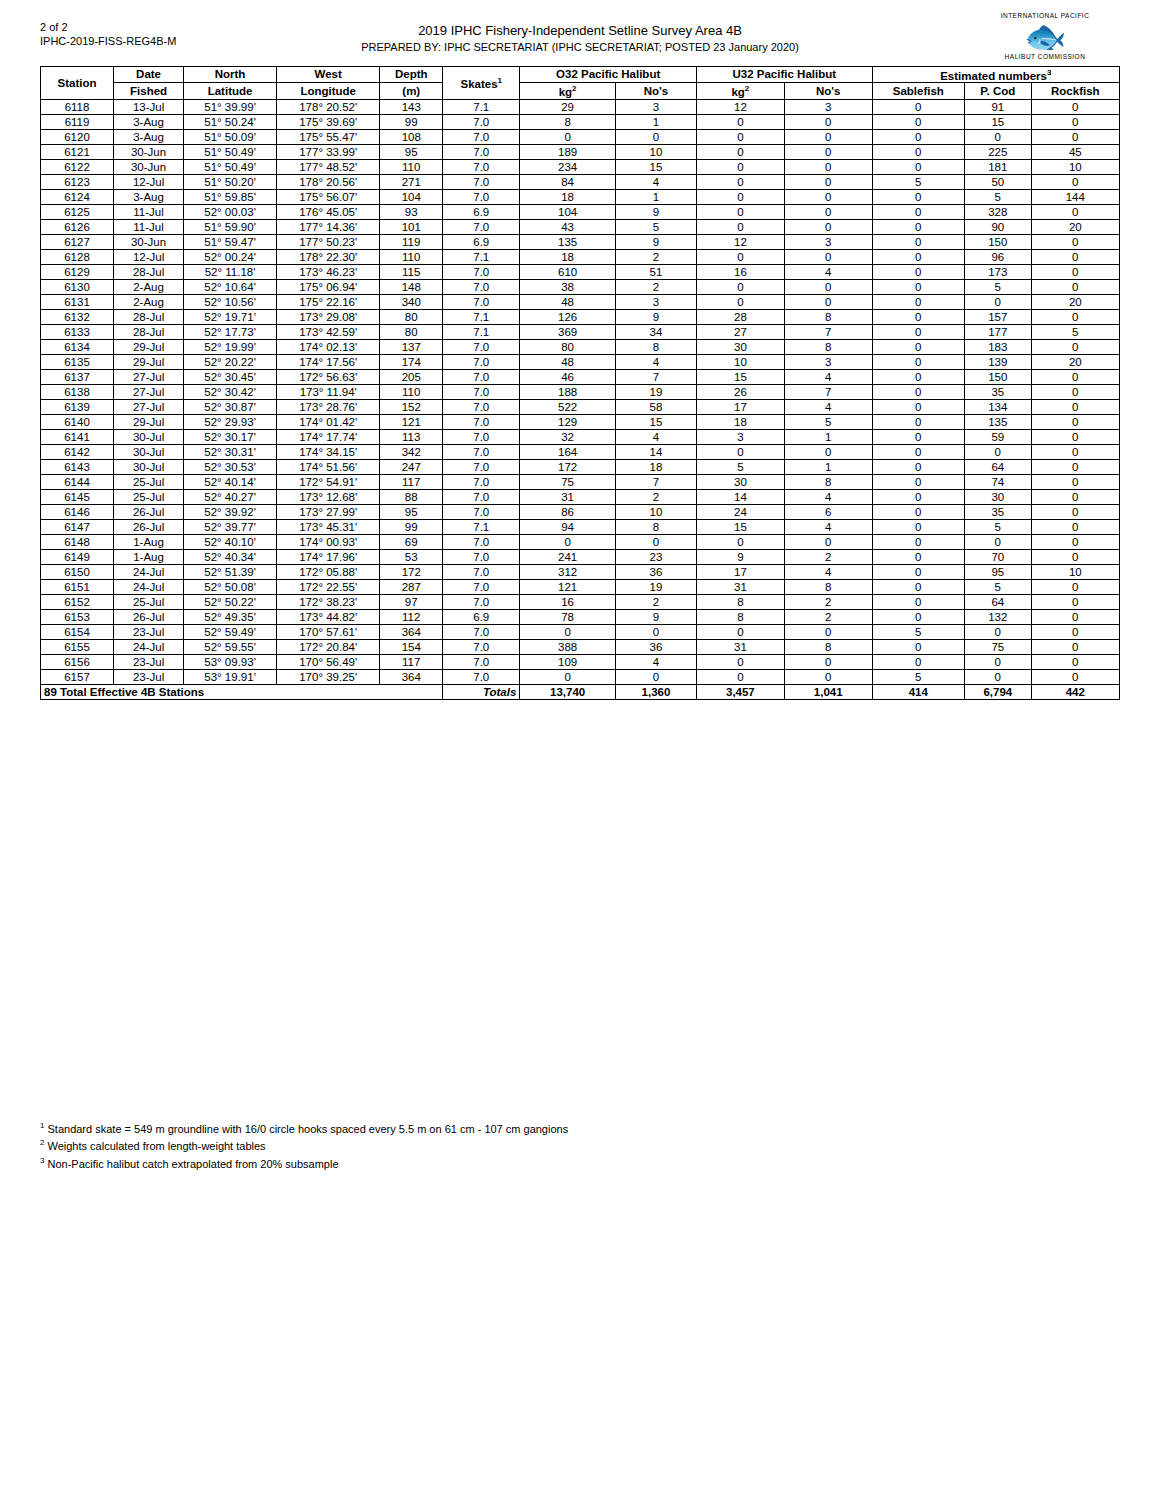2 of 2
IPHC-2019-FISS-REG4B-M
2019 IPHC Fishery-Independent Setline Survey Area 4B
PREPARED BY: IPHC SECRETARIAT (IPHC SECRETARIAT; POSTED 23 January 2020)
INTERNATIONAL PACIFIC
🐟
HALIBUT COMMISSION
| Station | Date | North | West | Depth | Skates 1 | O32 Pacific Halibut | U32 Pacific Halibut | Estimated numbers 3 |
| --- | --- | --- | --- | --- | --- | --- | --- | --- |
| Fished | Latitude | Longitude | (m) | kg 2 | No's | kg 2 | No's | Sablefish | P. Cod | Rockfish |
| 6118 | 13-Jul | 51° 39.99' | 178° 20.52' | 143 | 7.1 | 29 | 3 | 12 | 3 | 0 | 91 | 0 |
| 6119 | 3-Aug | 51° 50.24' | 175° 39.69' | 99 | 7.0 | 8 | 1 | 0 | 0 | 0 | 15 | 0 |
| 6120 | 3-Aug | 51° 50.09' | 175° 55.47' | 108 | 7.0 | 0 | 0 | 0 | 0 | 0 | 0 | 0 |
| 6121 | 30-Jun | 51° 50.49' | 177° 33.99' | 95 | 7.0 | 189 | 10 | 0 | 0 | 0 | 225 | 45 |
| 6122 | 30-Jun | 51° 50.49' | 177° 48.52' | 110 | 7.0 | 234 | 15 | 0 | 0 | 0 | 181 | 10 |
| 6123 | 12-Jul | 51° 50.20' | 178° 20.56' | 271 | 7.0 | 84 | 4 | 0 | 0 | 5 | 50 | 0 |
| 6124 | 3-Aug | 51° 59.85' | 175° 56.07' | 104 | 7.0 | 18 | 1 | 0 | 0 | 0 | 5 | 144 |
| 6125 | 11-Jul | 52° 00.03' | 176° 45.05' | 93 | 6.9 | 104 | 9 | 0 | 0 | 0 | 328 | 0 |
| 6126 | 11-Jul | 51° 59.90' | 177° 14.36' | 101 | 7.0 | 43 | 5 | 0 | 0 | 0 | 90 | 20 |
| 6127 | 30-Jun | 51° 59.47' | 177° 50.23' | 119 | 6.9 | 135 | 9 | 12 | 3 | 0 | 150 | 0 |
| 6128 | 12-Jul | 52° 00.24' | 178° 22.30' | 110 | 7.1 | 18 | 2 | 0 | 0 | 0 | 96 | 0 |
| 6129 | 28-Jul | 52° 11.18' | 173° 46.23' | 115 | 7.0 | 610 | 51 | 16 | 4 | 0 | 173 | 0 |
| 6130 | 2-Aug | 52° 10.64' | 175° 06.94' | 148 | 7.0 | 38 | 2 | 0 | 0 | 0 | 5 | 0 |
| 6131 | 2-Aug | 52° 10.56' | 175° 22.16' | 340 | 7.0 | 48 | 3 | 0 | 0 | 0 | 0 | 20 |
| 6132 | 28-Jul | 52° 19.71' | 173° 29.08' | 80 | 7.1 | 126 | 9 | 28 | 8 | 0 | 157 | 0 |
| 6133 | 28-Jul | 52° 17.73' | 173° 42.59' | 80 | 7.1 | 369 | 34 | 27 | 7 | 0 | 177 | 5 |
| 6134 | 29-Jul | 52° 19.99' | 174° 02.13' | 137 | 7.0 | 80 | 8 | 30 | 8 | 0 | 183 | 0 |
| 6135 | 29-Jul | 52° 20.22' | 174° 17.56' | 174 | 7.0 | 48 | 4 | 10 | 3 | 0 | 139 | 20 |
| 6137 | 27-Jul | 52° 30.45' | 172° 56.63' | 205 | 7.0 | 46 | 7 | 15 | 4 | 0 | 150 | 0 |
| 6138 | 27-Jul | 52° 30.42' | 173° 11.94' | 110 | 7.0 | 188 | 19 | 26 | 7 | 0 | 35 | 0 |
| 6139 | 27-Jul | 52° 30.87' | 173° 28.76' | 152 | 7.0 | 522 | 58 | 17 | 4 | 0 | 134 | 0 |
| 6140 | 29-Jul | 52° 29.93' | 174° 01.42' | 121 | 7.0 | 129 | 15 | 18 | 5 | 0 | 135 | 0 |
| 6141 | 30-Jul | 52° 30.17' | 174° 17.74' | 113 | 7.0 | 32 | 4 | 3 | 1 | 0 | 59 | 0 |
| 6142 | 30-Jul | 52° 30.31' | 174° 34.15' | 342 | 7.0 | 164 | 14 | 0 | 0 | 0 | 0 | 0 |
| 6143 | 30-Jul | 52° 30.53' | 174° 51.56' | 247 | 7.0 | 172 | 18 | 5 | 1 | 0 | 64 | 0 |
| 6144 | 25-Jul | 52° 40.14' | 172° 54.91' | 117 | 7.0 | 75 | 7 | 30 | 8 | 0 | 74 | 0 |
| 6145 | 25-Jul | 52° 40.27' | 173° 12.68' | 88 | 7.0 | 31 | 2 | 14 | 4 | 0 | 30 | 0 |
| 6146 | 26-Jul | 52° 39.92' | 173° 27.99' | 95 | 7.0 | 86 | 10 | 24 | 6 | 0 | 35 | 0 |
| 6147 | 26-Jul | 52° 39.77' | 173° 45.31' | 99 | 7.1 | 94 | 8 | 15 | 4 | 0 | 5 | 0 |
| 6148 | 1-Aug | 52° 40.10' | 174° 00.93' | 69 | 7.0 | 0 | 0 | 0 | 0 | 0 | 0 | 0 |
| 6149 | 1-Aug | 52° 40.34' | 174° 17.96' | 53 | 7.0 | 241 | 23 | 9 | 2 | 0 | 70 | 0 |
| 6150 | 24-Jul | 52° 51.39' | 172° 05.88' | 172 | 7.0 | 312 | 36 | 17 | 4 | 0 | 95 | 10 |
| 6151 | 24-Jul | 52° 50.08' | 172° 22.55' | 287 | 7.0 | 121 | 19 | 31 | 8 | 0 | 5 | 0 |
| 6152 | 25-Jul | 52° 50.22' | 172° 38.23' | 97 | 7.0 | 16 | 2 | 8 | 2 | 0 | 64 | 0 |
| 6153 | 26-Jul | 52° 49.35' | 173° 44.82' | 112 | 6.9 | 78 | 9 | 8 | 2 | 0 | 132 | 0 |
| 6154 | 23-Jul | 52° 59.49' | 170° 57.61' | 364 | 7.0 | 0 | 0 | 0 | 0 | 5 | 0 | 0 |
| 6155 | 24-Jul | 52° 59.55' | 172° 20.84' | 154 | 7.0 | 388 | 36 | 31 | 8 | 0 | 75 | 0 |
| 6156 | 23-Jul | 53° 09.93' | 170° 56.49' | 117 | 7.0 | 109 | 4 | 0 | 0 | 0 | 0 | 0 |
| 6157 | 23-Jul | 53° 19.91' | 170° 39.25' | 364 | 7.0 | 0 | 0 | 0 | 0 | 5 | 0 | 0 |
| 89 Total Effective 4B Stations | Totals | 13,740 | 1,360 | 3,457 | 1,041 | 414 | 6,794 | 442 |
1 Standard skate = 549 m groundline with 16/0 circle hooks spaced every 5.5 m on 61 cm - 107 cm gangions
2 Weights calculated from length-weight tables
3 Non-Pacific halibut catch extrapolated from 20% subsample